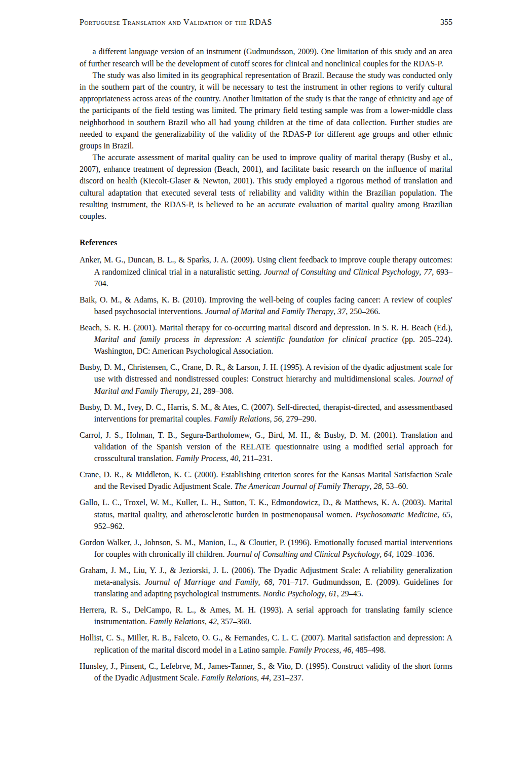Portuguese Translation and Validation of the RDAS 355
a different language version of an instrument (Gudmundsson, 2009). One limitation of this study and an area of further research will be the development of cutoff scores for clinical and nonclinical couples for the RDAS-P.
The study was also limited in its geographical representation of Brazil. Because the study was conducted only in the southern part of the country, it will be necessary to test the instrument in other regions to verify cultural appropriateness across areas of the country. Another limitation of the study is that the range of ethnicity and age of the participants of the field testing was limited. The primary field testing sample was from a lower-middle class neighborhood in southern Brazil who all had young children at the time of data collection. Further studies are needed to expand the generalizability of the validity of the RDAS-P for different age groups and other ethnic groups in Brazil.
The accurate assessment of marital quality can be used to improve quality of marital therapy (Busby et al., 2007), enhance treatment of depression (Beach, 2001), and facilitate basic research on the influence of marital discord on health (Kiecolt-Glaser & Newton, 2001). This study employed a rigorous method of translation and cultural adaptation that executed several tests of reliability and validity within the Brazilian population. The resulting instrument, the RDAS-P, is believed to be an accurate evaluation of marital quality among Brazilian couples.
References
Anker, M. G., Duncan, B. L., & Sparks, J. A. (2009). Using client feedback to improve couple therapy outcomes: A randomized clinical trial in a naturalistic setting. Journal of Consulting and Clinical Psychology, 77, 693–704.
Baik, O. M., & Adams, K. B. (2010). Improving the well-being of couples facing cancer: A review of couples' based psychosocial interventions. Journal of Marital and Family Therapy, 37, 250–266.
Beach, S. R. H. (2001). Marital therapy for co-occurring marital discord and depression. In S. R. H. Beach (Ed.), Marital and family process in depression: A scientific foundation for clinical practice (pp. 205–224). Washington, DC: American Psychological Association.
Busby, D. M., Christensen, C., Crane, D. R., & Larson, J. H. (1995). A revision of the dyadic adjustment scale for use with distressed and nondistressed couples: Construct hierarchy and multidimensional scales. Journal of Marital and Family Therapy, 21, 289–308.
Busby, D. M., Ivey, D. C., Harris, S. M., & Ates, C. (2007). Self-directed, therapist-directed, and assessmentbased interventions for premarital couples. Family Relations, 56, 279–290.
Carrol, J. S., Holman, T. B., Segura-Bartholomew, G., Bird, M. H., & Busby, D. M. (2001). Translation and validation of the Spanish version of the RELATE questionnaire using a modified serial approach for crosscultural translation. Family Process, 40, 211–231.
Crane, D. R., & Middleton, K. C. (2000). Establishing criterion scores for the Kansas Marital Satisfaction Scale and the Revised Dyadic Adjustment Scale. The American Journal of Family Therapy, 28, 53–60.
Gallo, L. C., Troxel, W. M., Kuller, L. H., Sutton, T. K., Edmondowicz, D., & Matthews, K. A. (2003). Marital status, marital quality, and atherosclerotic burden in postmenopausal women. Psychosomatic Medicine, 65, 952–962.
Gordon Walker, J., Johnson, S. M., Manion, L., & Cloutier, P. (1996). Emotionally focused martial interventions for couples with chronically ill children. Journal of Consulting and Clinical Psychology, 64, 1029–1036.
Graham, J. M., Liu, Y. J., & Jeziorski, J. L. (2006). The Dyadic Adjustment Scale: A reliability generalization meta-analysis. Journal of Marriage and Family, 68, 701–717. Gudmundsson, E. (2009). Guidelines for translating and adapting psychological instruments. Nordic Psychology, 61, 29–45.
Herrera, R. S., DelCampo, R. L., & Ames, M. H. (1993). A serial approach for translating family science instrumentation. Family Relations, 42, 357–360.
Hollist, C. S., Miller, R. B., Falceto, O. G., & Fernandes, C. L. C. (2007). Marital satisfaction and depression: A replication of the marital discord model in a Latino sample. Family Process, 46, 485–498.
Hunsley, J., Pinsent, C., Lefebrve, M., James-Tanner, S., & Vito, D. (1995). Construct validity of the short forms of the Dyadic Adjustment Scale. Family Relations, 44, 231–237.